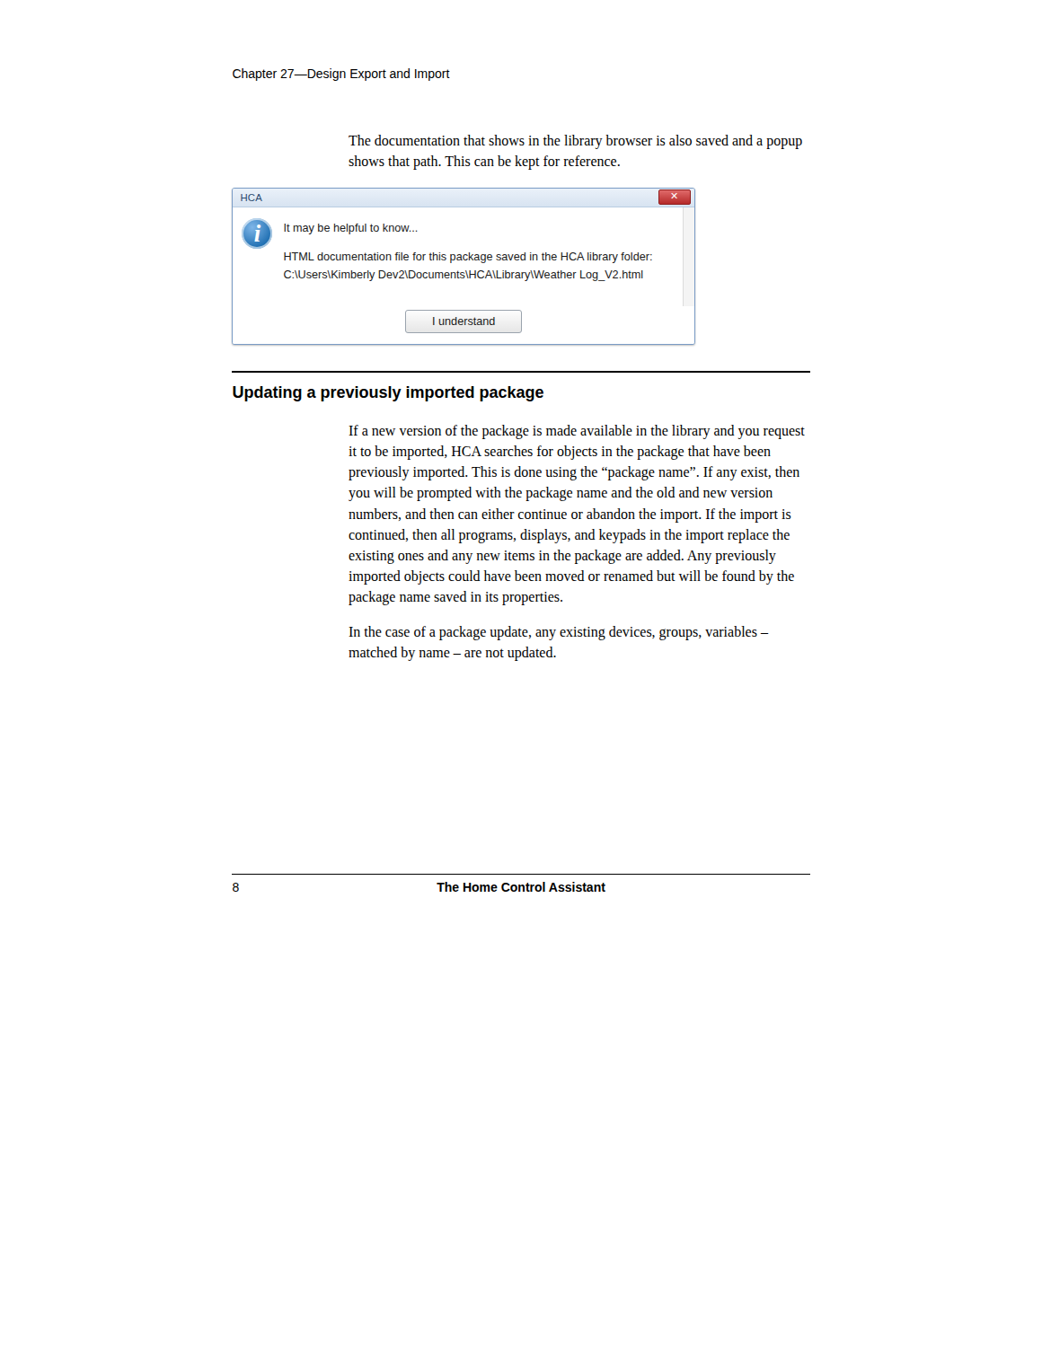Chapter 27—Design Export and Import
The documentation that shows in the library browser is also saved and a popup shows that path. This can be kept for reference.
HCA ✕
i
It may be helpful to know...
HTML documentation file for this package saved in the HCA library folder:
C:\Users\Kimberly Dev2\Documents\HCA\Library\Weather Log_V2.html
I understand
Updating a previously imported package
If a new version of the package is made available in the library and you request it to be imported, HCA searches for objects in the package that have been previously imported. This is done using the “package name”. If any exist, then you will be prompted with the package name and the old and new version numbers, and then can either continue or abandon the import. If the import is continued, then all programs, displays, and keypads in the import replace the existing ones and any new items in the package are added. Any previously imported objects could have been moved or renamed but will be found by the package name saved in its properties.
In the case of a package update, any existing devices, groups, variables – matched by name – are not updated.
8
The Home Control Assistant